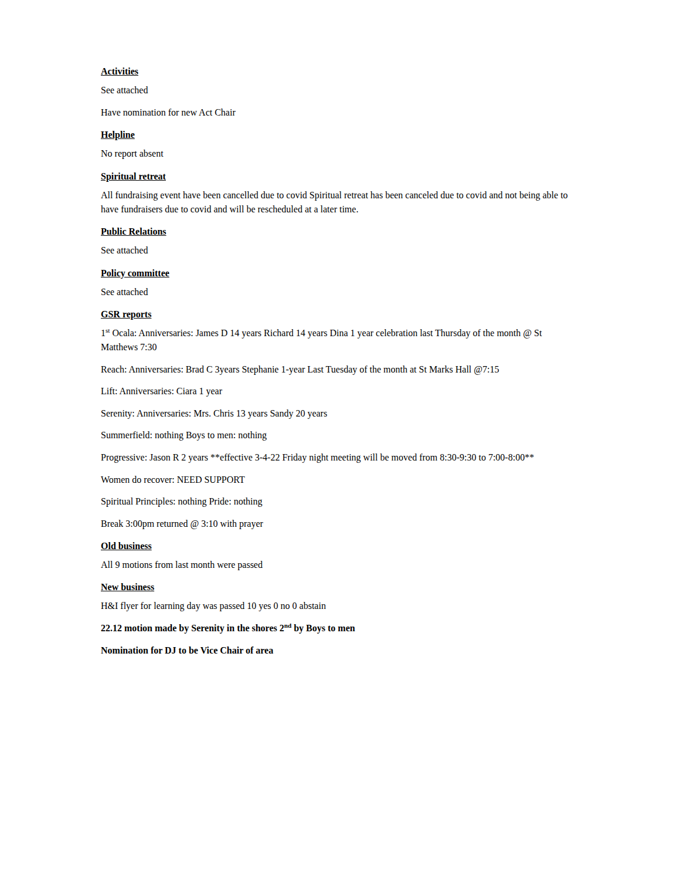Activities
See attached
Have nomination for new Act Chair
Helpline
No report absent
Spiritual retreat
All fundraising event have been cancelled due to covid Spiritual retreat has been canceled due to covid and not being able to have fundraisers due to covid and will be rescheduled at a later time.
Public Relations
See attached
Policy committee
See attached
GSR reports
1st Ocala: Anniversaries: James D 14 years Richard 14 years Dina 1 year celebration last Thursday of the month @ St Matthews 7:30
Reach: Anniversaries: Brad C 3years Stephanie 1-year Last Tuesday of the month at St Marks Hall @7:15
Lift: Anniversaries: Ciara 1 year
Serenity: Anniversaries: Mrs. Chris 13 years Sandy 20 years
Summerfield: nothing Boys to men: nothing
Progressive: Jason R 2 years **effective 3-4-22 Friday night meeting will be moved from 8:30-9:30 to 7:00-8:00**
Women do recover: NEED SUPPORT
Spiritual Principles: nothing Pride: nothing
Break 3:00pm returned @ 3:10 with prayer
Old business
All 9 motions from last month were passed
New business
H&I flyer for learning day was passed 10 yes 0 no 0 abstain
22.12 motion made by Serenity in the shores 2nd by Boys to men
Nomination for DJ to be Vice Chair of area